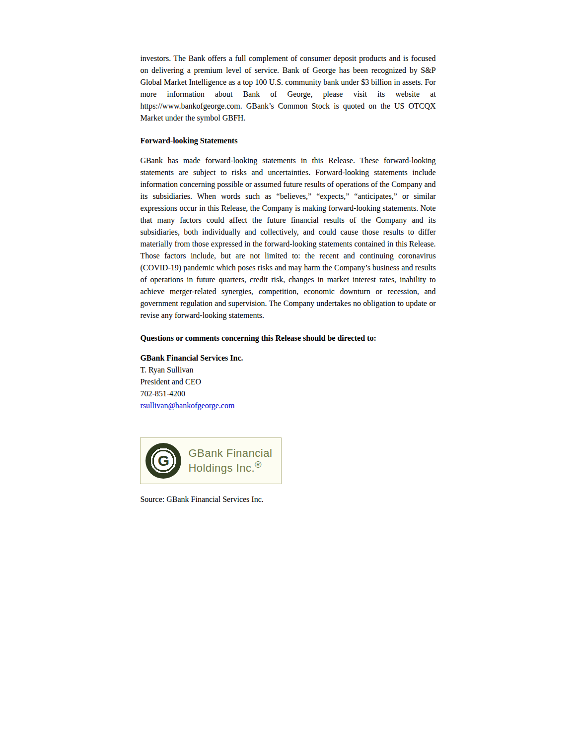investors. The Bank offers a full complement of consumer deposit products and is focused on delivering a premium level of service. Bank of George has been recognized by S&P Global Market Intelligence as a top 100 U.S. community bank under $3 billion in assets. For more information about Bank of George, please visit its website at https://www.bankofgeorge.com. GBank’s Common Stock is quoted on the US OTCQX Market under the symbol GBFH.
Forward-looking Statements
GBank has made forward-looking statements in this Release. These forward-looking statements are subject to risks and uncertainties. Forward-looking statements include information concerning possible or assumed future results of operations of the Company and its subsidiaries. When words such as “believes,” “expects,” “anticipates,” or similar expressions occur in this Release, the Company is making forward-looking statements. Note that many factors could affect the future financial results of the Company and its subsidiaries, both individually and collectively, and could cause those results to differ materially from those expressed in the forward-looking statements contained in this Release. Those factors include, but are not limited to: the recent and continuing coronavirus (COVID-19) pandemic which poses risks and may harm the Company’s business and results of operations in future quarters, credit risk, changes in market interest rates, inability to achieve merger-related synergies, competition, economic downturn or recession, and government regulation and supervision. The Company undertakes no obligation to update or revise any forward-looking statements.
Questions or comments concerning this Release should be directed to:
GBank Financial Services Inc.
T. Ryan Sullivan
President and CEO
702-851-4200
rsullivan@bankofgeorge.com
GBank FinancialHoldings Inc.®
Source: GBank Financial Services Inc.